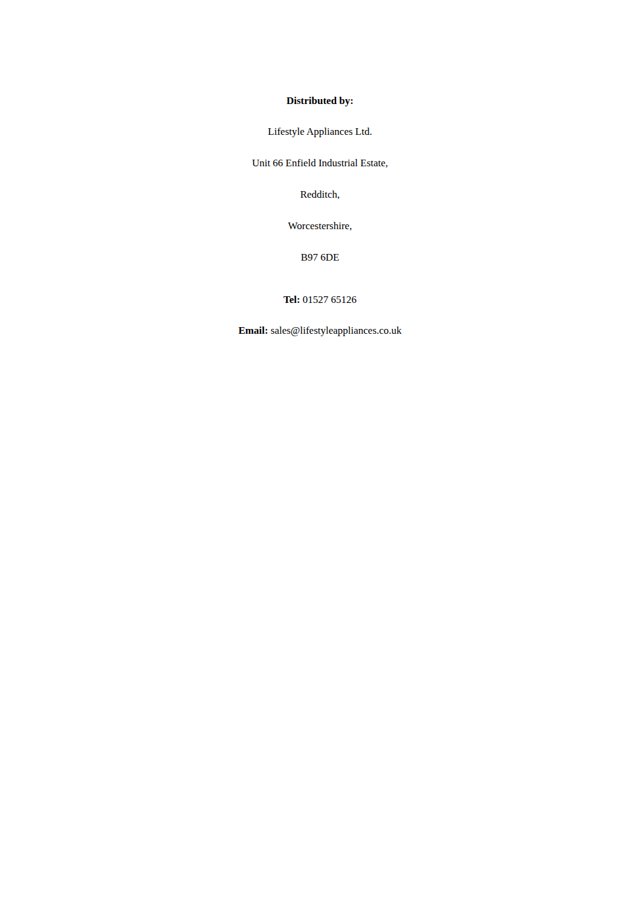Distributed by:
Lifestyle Appliances Ltd.
Unit 66 Enfield Industrial Estate,
Redditch,
Worcestershire,
B97 6DE
Tel: 01527 65126
Email: sales@lifestyleappliances.co.uk